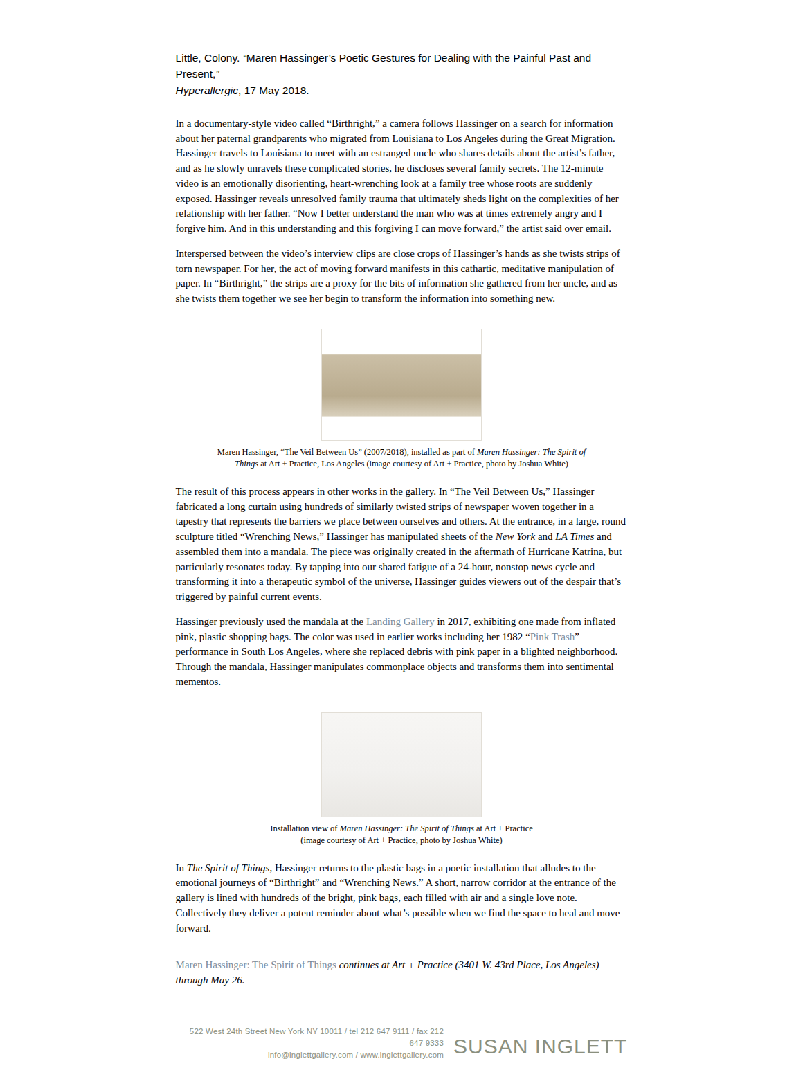Little, Colony. “Maren Hassinger’s Poetic Gestures for Dealing with the Painful Past and Present,”
Hyperallergic, 17 May 2018.
In a documentary-style video called “Birthright,” a camera follows Hassinger on a search for information about her paternal grandparents who migrated from Louisiana to Los Angeles during the Great Migration. Hassinger travels to Louisiana to meet with an estranged uncle who shares details about the artist’s father, and as he slowly unravels these complicated stories, he discloses several family secrets. The 12-minute video is an emotionally disorienting, heart-wrenching look at a family tree whose roots are suddenly exposed. Hassinger reveals unresolved family trauma that ultimately sheds light on the complexities of her relationship with her father. “Now I better understand the man who was at times extremely angry and I forgive him. And in this understanding and this forgiving I can move forward,” the artist said over email.
Interspersed between the video’s interview clips are close crops of Hassinger’s hands as she twists strips of torn newspaper. For her, the act of moving forward manifests in this cathartic, meditative manipulation of paper. In “Birthright,” the strips are a proxy for the bits of information she gathered from her uncle, and as she twists them together we see her begin to transform the information into something new.
Maren Hassinger, “The Veil Between Us” (2007/2018), installed as part of Maren Hassinger: The Spirit of
Things at Art + Practice, Los Angeles (image courtesy of Art + Practice, photo by Joshua White)
The result of this process appears in other works in the gallery. In “The Veil Between Us,” Hassinger fabricated a long curtain using hundreds of similarly twisted strips of newspaper woven together in a tapestry that represents the barriers we place between ourselves and others. At the entrance, in a large, round sculpture titled “Wrenching News,” Hassinger has manipulated sheets of the New York and LA Times and assembled them into a mandala. The piece was originally created in the aftermath of Hurricane Katrina, but particularly resonates today. By tapping into our shared fatigue of a 24-hour, nonstop news cycle and transforming it into a therapeutic symbol of the universe, Hassinger guides viewers out of the despair that’s triggered by painful current events.
Hassinger previously used the mandala at the Landing Gallery in 2017, exhibiting one made from inflated pink, plastic shopping bags. The color was used in earlier works including her 1982 “Pink Trash” performance in South Los Angeles, where she replaced debris with pink paper in a blighted neighborhood. Through the mandala, Hassinger manipulates commonplace objects and transforms them into sentimental mementos.
Installation view of Maren Hassinger: The Spirit of Things at Art + Practice
(image courtesy of Art + Practice, photo by Joshua White)
In The Spirit of Things, Hassinger returns to the plastic bags in a poetic installation that alludes to the emotional journeys of “Birthright” and “Wrenching News.” A short, narrow corridor at the entrance of the gallery is lined with hundreds of the bright, pink bags, each filled with air and a single love note. Collectively they deliver a potent reminder about what’s possible when we find the space to heal and move forward.
Maren Hassinger: The Spirit of Things continues at Art + Practice (3401 W. 43rd Place, Los Angeles) through May 26.
522 West 24th Street New York NY 10011 / tel 212 647 9111 / fax 212 647 9333
info@inglettgallery.com / www.inglettgallery.com
SUSAN INGLETT